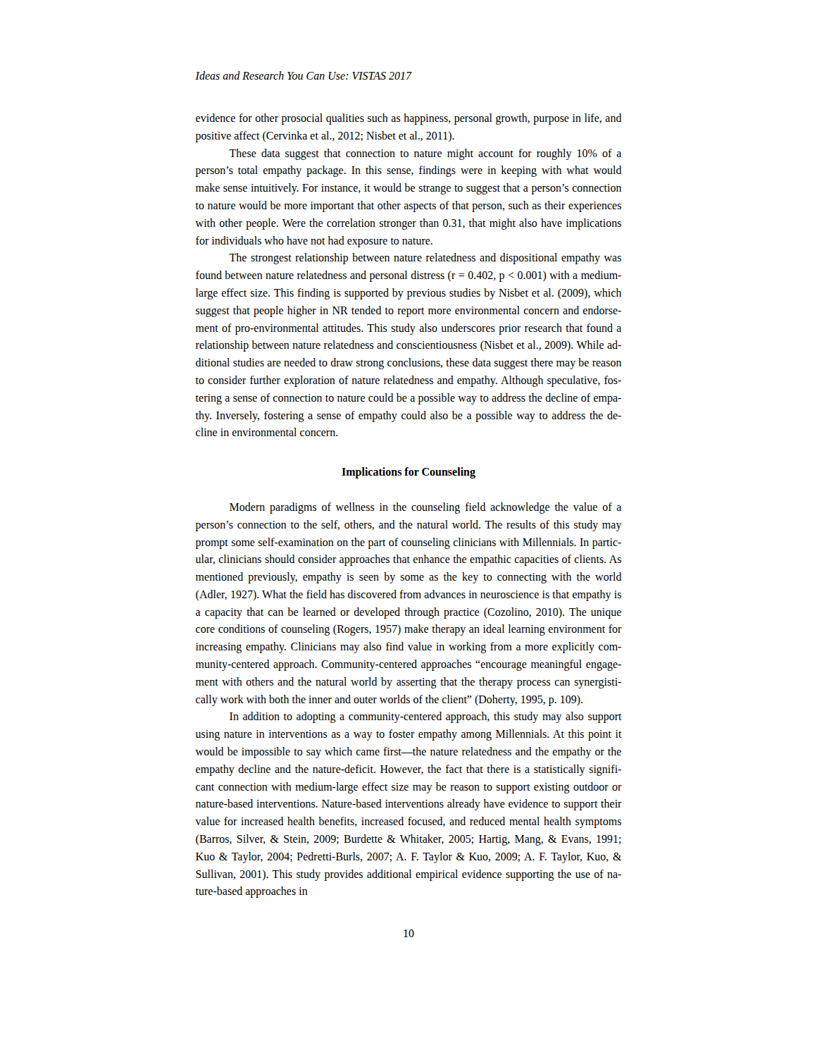Ideas and Research You Can Use: VISTAS 2017
evidence for other prosocial qualities such as happiness, personal growth, purpose in life, and positive affect (Cervinka et al., 2012; Nisbet et al., 2011).
These data suggest that connection to nature might account for roughly 10% of a person’s total empathy package. In this sense, findings were in keeping with what would make sense intuitively. For instance, it would be strange to suggest that a person’s connection to nature would be more important that other aspects of that person, such as their experiences with other people. Were the correlation stronger than 0.31, that might also have implications for individuals who have not had exposure to nature.
The strongest relationship between nature relatedness and dispositional empathy was found between nature relatedness and personal distress (r = 0.402, p < 0.001) with a medium-large effect size. This finding is supported by previous studies by Nisbet et al. (2009), which suggest that people higher in NR tended to report more environmental concern and endorsement of pro-environmental attitudes. This study also underscores prior research that found a relationship between nature relatedness and conscientiousness (Nisbet et al., 2009). While additional studies are needed to draw strong conclusions, these data suggest there may be reason to consider further exploration of nature relatedness and empathy. Although speculative, fostering a sense of connection to nature could be a possible way to address the decline of empathy. Inversely, fostering a sense of empathy could also be a possible way to address the decline in environmental concern.
Implications for Counseling
Modern paradigms of wellness in the counseling field acknowledge the value of a person’s connection to the self, others, and the natural world. The results of this study may prompt some self-examination on the part of counseling clinicians with Millennials. In particular, clinicians should consider approaches that enhance the empathic capacities of clients. As mentioned previously, empathy is seen by some as the key to connecting with the world (Adler, 1927). What the field has discovered from advances in neuroscience is that empathy is a capacity that can be learned or developed through practice (Cozolino, 2010). The unique core conditions of counseling (Rogers, 1957) make therapy an ideal learning environment for increasing empathy. Clinicians may also find value in working from a more explicitly community-centered approach. Community-centered approaches “encourage meaningful engagement with others and the natural world by asserting that the therapy process can synergistically work with both the inner and outer worlds of the client” (Doherty, 1995, p. 109).
In addition to adopting a community-centered approach, this study may also support using nature in interventions as a way to foster empathy among Millennials. At this point it would be impossible to say which came first—the nature relatedness and the empathy or the empathy decline and the nature-deficit. However, the fact that there is a statistically significant connection with medium-large effect size may be reason to support existing outdoor or nature-based interventions. Nature-based interventions already have evidence to support their value for increased health benefits, increased focused, and reduced mental health symptoms (Barros, Silver, & Stein, 2009; Burdette & Whitaker, 2005; Hartig, Mang, & Evans, 1991; Kuo & Taylor, 2004; Pedretti-Burls, 2007; A. F. Taylor & Kuo, 2009; A. F. Taylor, Kuo, & Sullivan, 2001). This study provides additional empirical evidence supporting the use of nature-based approaches in
10